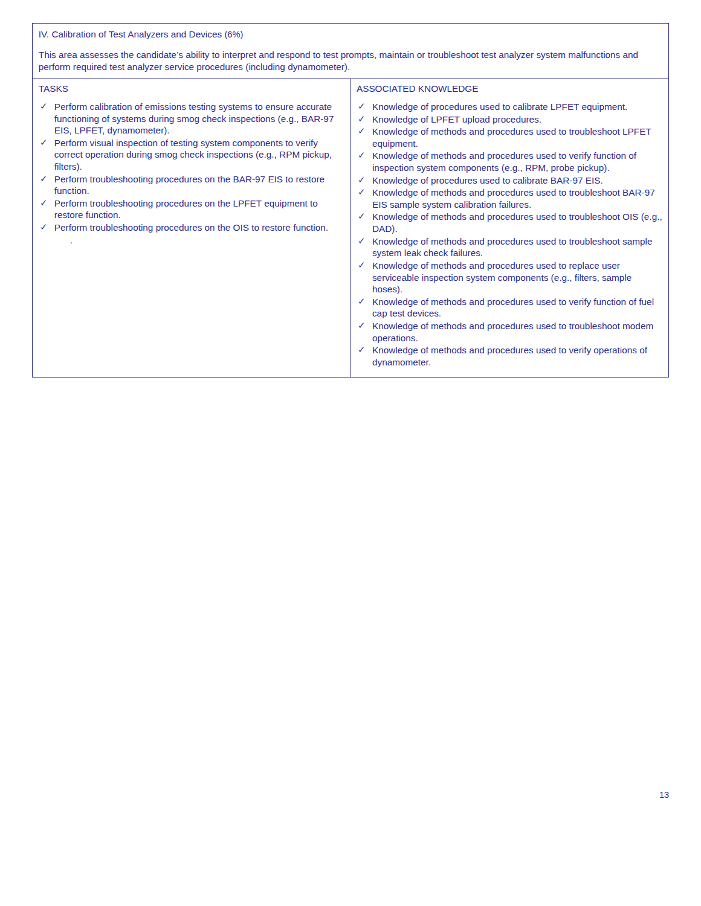IV. Calibration of Test Analyzers and Devices (6%)
This area assesses the candidate’s ability to interpret and respond to test prompts, maintain or troubleshoot test analyzer system malfunctions and perform required test analyzer service procedures (including dynamometer).
| TASKS Perform calibration of emissions testing systems to ensure accurate functioning of systems during smog check inspections (e.g., BAR-97 EIS, LPFET, dynamometer). Perform visual inspection of testing system components to verify correct operation during smog check inspections (e.g., RPM pickup, filters). Perform troubleshooting procedures on the BAR-97 EIS to restore function. Perform troubleshooting procedures on the LPFET equipment to restore function. Perform troubleshooting procedures on the OIS to restore function. . | ASSOCIATED KNOWLEDGE Knowledge of procedures used to calibrate LPFET equipment. Knowledge of LPFET upload procedures. Knowledge of methods and procedures used to troubleshoot LPFET equipment. Knowledge of methods and procedures used to verify function of inspection system components (e.g., RPM, probe pickup). Knowledge of procedures used to calibrate BAR-97 EIS. Knowledge of methods and procedures used to troubleshoot BAR-97 EIS sample system calibration failures. Knowledge of methods and procedures used to troubleshoot OIS (e.g., DAD). Knowledge of methods and procedures used to troubleshoot sample system leak check failures. Knowledge of methods and procedures used to replace user serviceable inspection system components (e.g., filters, sample hoses). Knowledge of methods and procedures used to verify function of fuel cap test devices. Knowledge of methods and procedures used to troubleshoot modem operations. Knowledge of methods and procedures used to verify operations of dynamometer. |
13